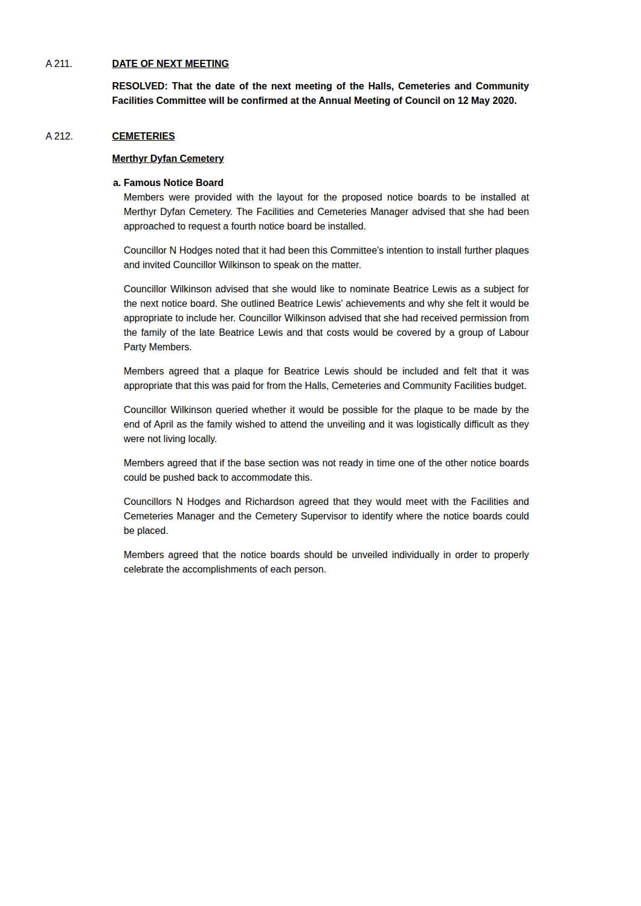A 211.
DATE OF NEXT MEETING
RESOLVED: That the date of the next meeting of the Halls, Cemeteries and Community Facilities Committee will be confirmed at the Annual Meeting of Council on 12 May 2020.
A 212.
CEMETERIES
Merthyr Dyfan Cemetery
Famous Notice Board
Members were provided with the layout for the proposed notice boards to be installed at Merthyr Dyfan Cemetery. The Facilities and Cemeteries Manager advised that she had been approached to request a fourth notice board be installed.
Councillor N Hodges noted that it had been this Committee's intention to install further plaques and invited Councillor Wilkinson to speak on the matter.
Councillor Wilkinson advised that she would like to nominate Beatrice Lewis as a subject for the next notice board. She outlined Beatrice Lewis' achievements and why she felt it would be appropriate to include her. Councillor Wilkinson advised that she had received permission from the family of the late Beatrice Lewis and that costs would be covered by a group of Labour Party Members.
Members agreed that a plaque for Beatrice Lewis should be included and felt that it was appropriate that this was paid for from the Halls, Cemeteries and Community Facilities budget.
Councillor Wilkinson queried whether it would be possible for the plaque to be made by the end of April as the family wished to attend the unveiling and it was logistically difficult as they were not living locally.
Members agreed that if the base section was not ready in time one of the other notice boards could be pushed back to accommodate this.
Councillors N Hodges and Richardson agreed that they would meet with the Facilities and Cemeteries Manager and the Cemetery Supervisor to identify where the notice boards could be placed.
Members agreed that the notice boards should be unveiled individually in order to properly celebrate the accomplishments of each person.